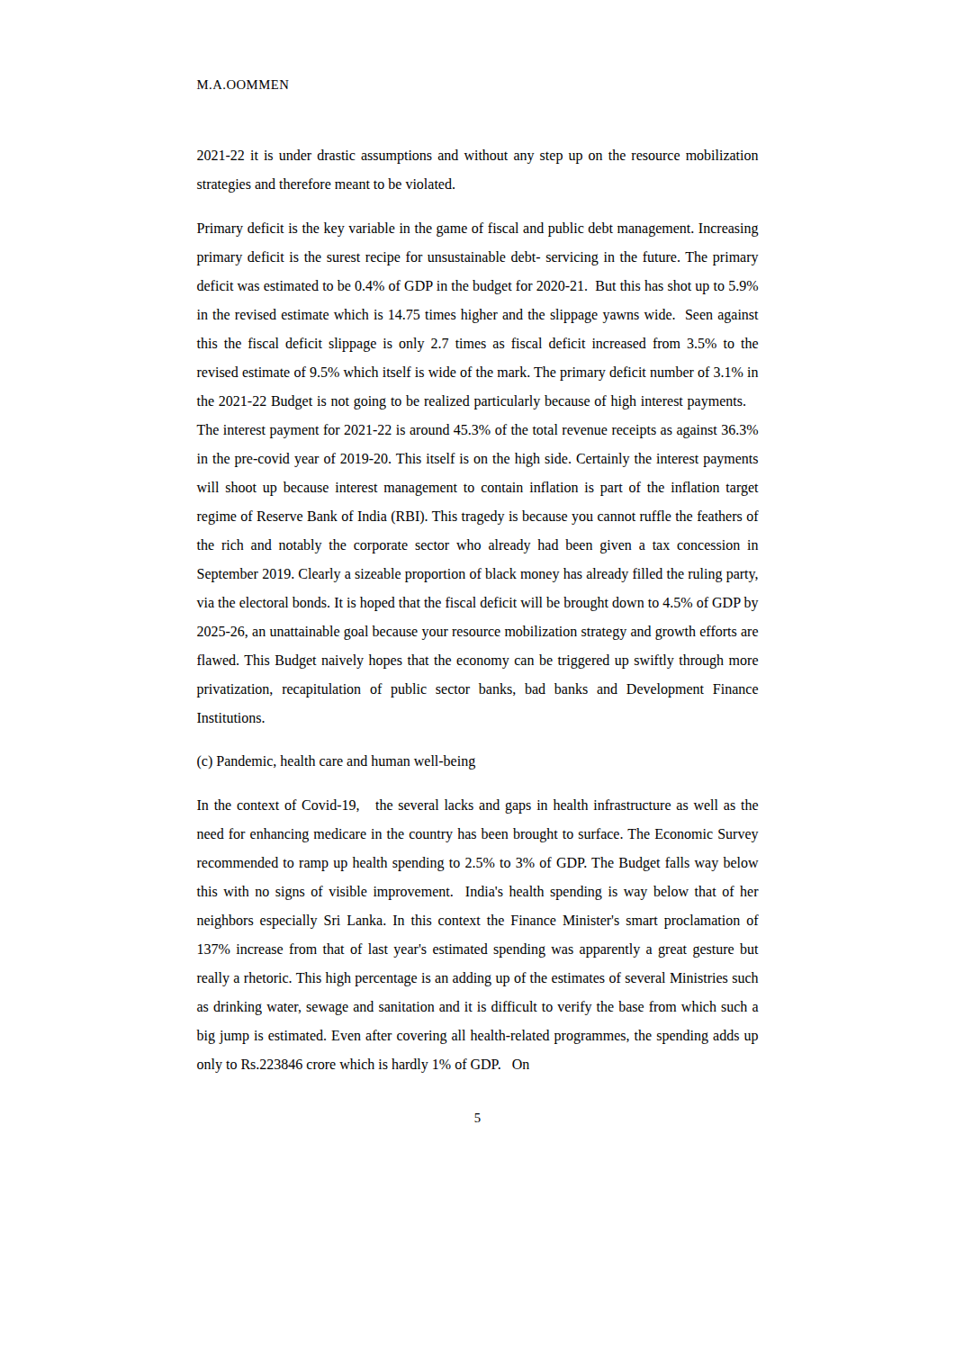M.A.OOMMEN
2021-22 it is under drastic assumptions and without any step up on the resource mobilization strategies and therefore meant to be violated.
Primary deficit is the key variable in the game of fiscal and public debt management. Increasing primary deficit is the surest recipe for unsustainable debt- servicing in the future. The primary deficit was estimated to be 0.4% of GDP in the budget for 2020-21. But this has shot up to 5.9% in the revised estimate which is 14.75 times higher and the slippage yawns wide. Seen against this the fiscal deficit slippage is only 2.7 times as fiscal deficit increased from 3.5% to the revised estimate of 9.5% which itself is wide of the mark. The primary deficit number of 3.1% in the 2021-22 Budget is not going to be realized particularly because of high interest payments. The interest payment for 2021-22 is around 45.3% of the total revenue receipts as against 36.3% in the pre-covid year of 2019-20. This itself is on the high side. Certainly the interest payments will shoot up because interest management to contain inflation is part of the inflation target regime of Reserve Bank of India (RBI). This tragedy is because you cannot ruffle the feathers of the rich and notably the corporate sector who already had been given a tax concession in September 2019. Clearly a sizeable proportion of black money has already filled the ruling party, via the electoral bonds. It is hoped that the fiscal deficit will be brought down to 4.5% of GDP by 2025-26, an unattainable goal because your resource mobilization strategy and growth efforts are flawed. This Budget naively hopes that the economy can be triggered up swiftly through more privatization, recapitulation of public sector banks, bad banks and Development Finance Institutions.
(c) Pandemic, health care and human well-being
In the context of Covid-19, the several lacks and gaps in health infrastructure as well as the need for enhancing medicare in the country has been brought to surface. The Economic Survey recommended to ramp up health spending to 2.5% to 3% of GDP. The Budget falls way below this with no signs of visible improvement. India's health spending is way below that of her neighbors especially Sri Lanka. In this context the Finance Minister's smart proclamation of 137% increase from that of last year's estimated spending was apparently a great gesture but really a rhetoric. This high percentage is an adding up of the estimates of several Ministries such as drinking water, sewage and sanitation and it is difficult to verify the base from which such a big jump is estimated. Even after covering all health-related programmes, the spending adds up only to Rs.223846 crore which is hardly 1% of GDP. On
5